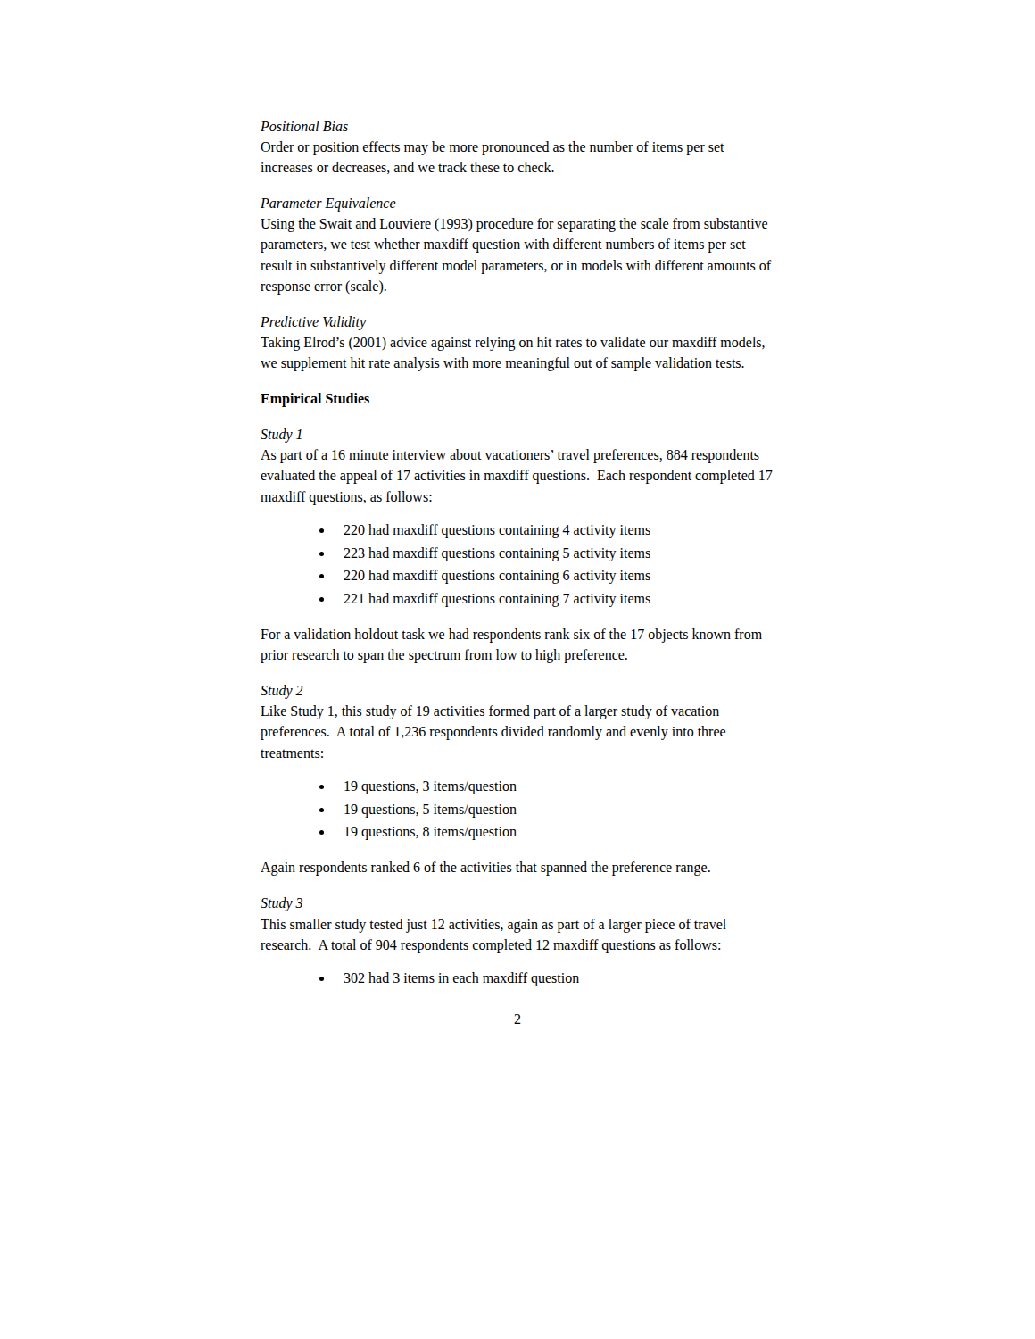Positional Bias
Order or position effects may be more pronounced as the number of items per set increases or decreases, and we track these to check.
Parameter Equivalence
Using the Swait and Louviere (1993) procedure for separating the scale from substantive parameters, we test whether maxdiff question with different numbers of items per set result in substantively different model parameters, or in models with different amounts of response error (scale).
Predictive Validity
Taking Elrod’s (2001) advice against relying on hit rates to validate our maxdiff models, we supplement hit rate analysis with more meaningful out of sample validation tests.
Empirical Studies
Study 1
As part of a 16 minute interview about vacationers’ travel preferences, 884 respondents evaluated the appeal of 17 activities in maxdiff questions. Each respondent completed 17 maxdiff questions, as follows:
220 had maxdiff questions containing 4 activity items
223 had maxdiff questions containing 5 activity items
220 had maxdiff questions containing 6 activity items
221 had maxdiff questions containing 7 activity items
For a validation holdout task we had respondents rank six of the 17 objects known from prior research to span the spectrum from low to high preference.
Study 2
Like Study 1, this study of 19 activities formed part of a larger study of vacation preferences. A total of 1,236 respondents divided randomly and evenly into three treatments:
19 questions, 3 items/question
19 questions, 5 items/question
19 questions, 8 items/question
Again respondents ranked 6 of the activities that spanned the preference range.
Study 3
This smaller study tested just 12 activities, again as part of a larger piece of travel research. A total of 904 respondents completed 12 maxdiff questions as follows:
302 had 3 items in each maxdiff question
2